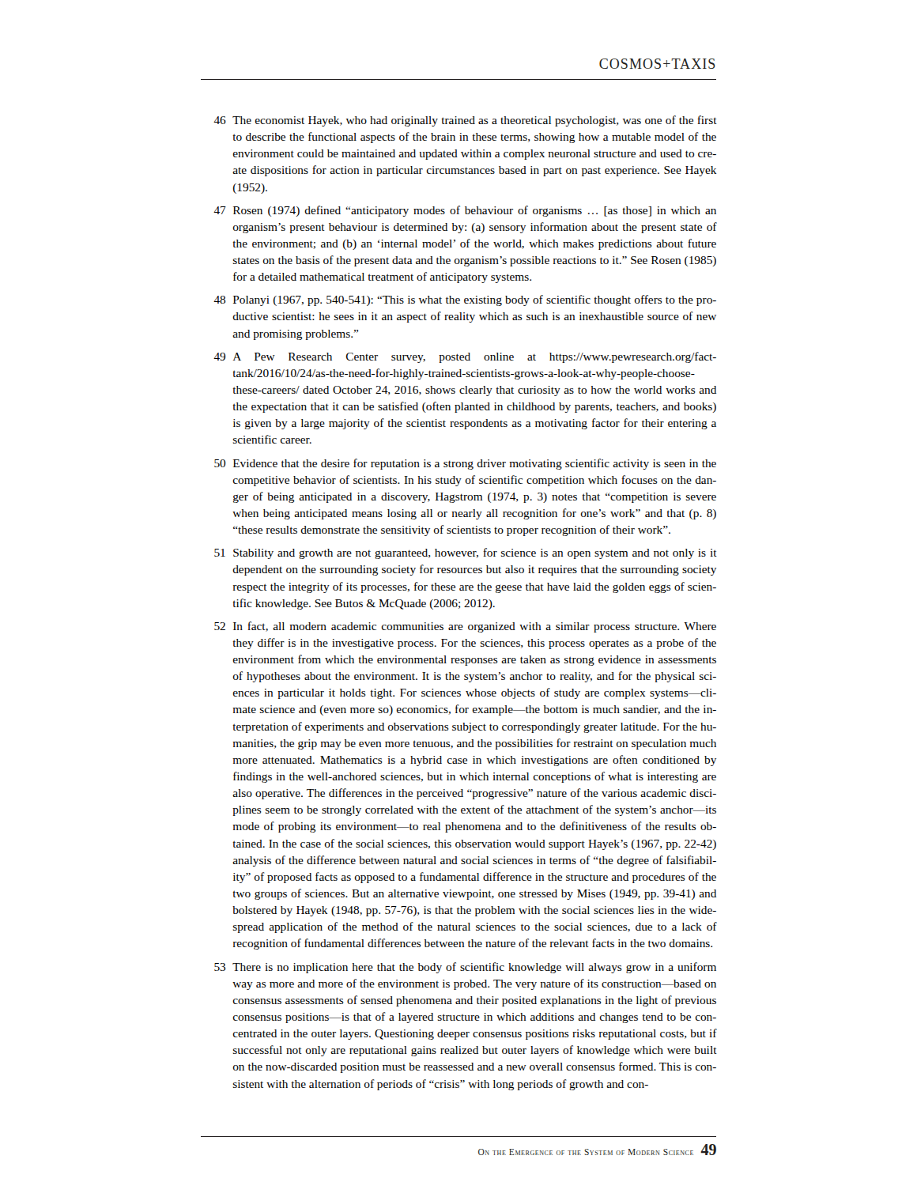COSMOS+TAXIS
46 The economist Hayek, who had originally trained as a theoretical psychologist, was one of the first to describe the functional aspects of the brain in these terms, showing how a mutable model of the environment could be maintained and updated within a complex neuronal structure and used to create dispositions for action in particular circumstances based in part on past experience. See Hayek (1952).
47 Rosen (1974) defined “anticipatory modes of behaviour of organisms … [as those] in which an organism’s present behaviour is determined by: (a) sensory information about the present state of the environment; and (b) an ‘internal model’ of the world, which makes predictions about future states on the basis of the present data and the organism’s possible reactions to it.” See Rosen (1985) for a detailed mathematical treatment of anticipatory systems.
48 Polanyi (1967, pp. 540-541): “This is what the existing body of scientific thought offers to the productive scientist: he sees in it an aspect of reality which as such is an inexhaustible source of new and promising problems.”
49 A Pew Research Center survey, posted online at https://www.pewresearch.org/fact-tank/2016/10/24/as-the-need-for-highly-trained-scientists-grows-a-look-at-why-people-choose-these-careers/ dated October 24, 2016, shows clearly that curiosity as to how the world works and the expectation that it can be satisfied (often planted in childhood by parents, teachers, and books) is given by a large majority of the scientist respondents as a motivating factor for their entering a scientific career.
50 Evidence that the desire for reputation is a strong driver motivating scientific activity is seen in the competitive behavior of scientists. In his study of scientific competition which focuses on the danger of being anticipated in a discovery, Hagstrom (1974, p. 3) notes that “competition is severe when being anticipated means losing all or nearly all recognition for one’s work” and that (p. 8) “these results demonstrate the sensitivity of scientists to proper recognition of their work”.
51 Stability and growth are not guaranteed, however, for science is an open system and not only is it dependent on the surrounding society for resources but also it requires that the surrounding society respect the integrity of its processes, for these are the geese that have laid the golden eggs of scientific knowledge. See Butos & McQuade (2006; 2012).
52 In fact, all modern academic communities are organized with a similar process structure. Where they differ is in the investigative process. For the sciences, this process operates as a probe of the environment from which the environmental responses are taken as strong evidence in assessments of hypotheses about the environment. It is the system’s anchor to reality, and for the physical sciences in particular it holds tight. For sciences whose objects of study are complex systems—climate science and (even more so) economics, for example—the bottom is much sandier, and the interpretation of experiments and observations subject to correspondingly greater latitude. For the humanities, the grip may be even more tenuous, and the possibilities for restraint on speculation much more attenuated. Mathematics is a hybrid case in which investigations are often conditioned by findings in the well-anchored sciences, but in which internal conceptions of what is interesting are also operative. The differences in the perceived “progressive” nature of the various academic disciplines seem to be strongly correlated with the extent of the attachment of the system’s anchor—its mode of probing its environment—to real phenomena and to the definitiveness of the results obtained. In the case of the social sciences, this observation would support Hayek’s (1967, pp. 22-42) analysis of the difference between natural and social sciences in terms of “the degree of falsifiability” of proposed facts as opposed to a fundamental difference in the structure and procedures of the two groups of sciences. But an alternative viewpoint, one stressed by Mises (1949, pp. 39-41) and bolstered by Hayek (1948, pp. 57-76), is that the problem with the social sciences lies in the widespread application of the method of the natural sciences to the social sciences, due to a lack of recognition of fundamental differences between the nature of the relevant facts in the two domains.
53 There is no implication here that the body of scientific knowledge will always grow in a uniform way as more and more of the environment is probed. The very nature of its construction—based on consensus assessments of sensed phenomena and their posited explanations in the light of previous consensus positions—is that of a layered structure in which additions and changes tend to be concentrated in the outer layers. Questioning deeper consensus positions risks reputational costs, but if successful not only are reputational gains realized but outer layers of knowledge which were built on the now-discarded position must be reassessed and a new overall consensus formed. This is consistent with the alternation of periods of “crisis” with long periods of growth and con-
On the Emergence of the System of Modern Science 49